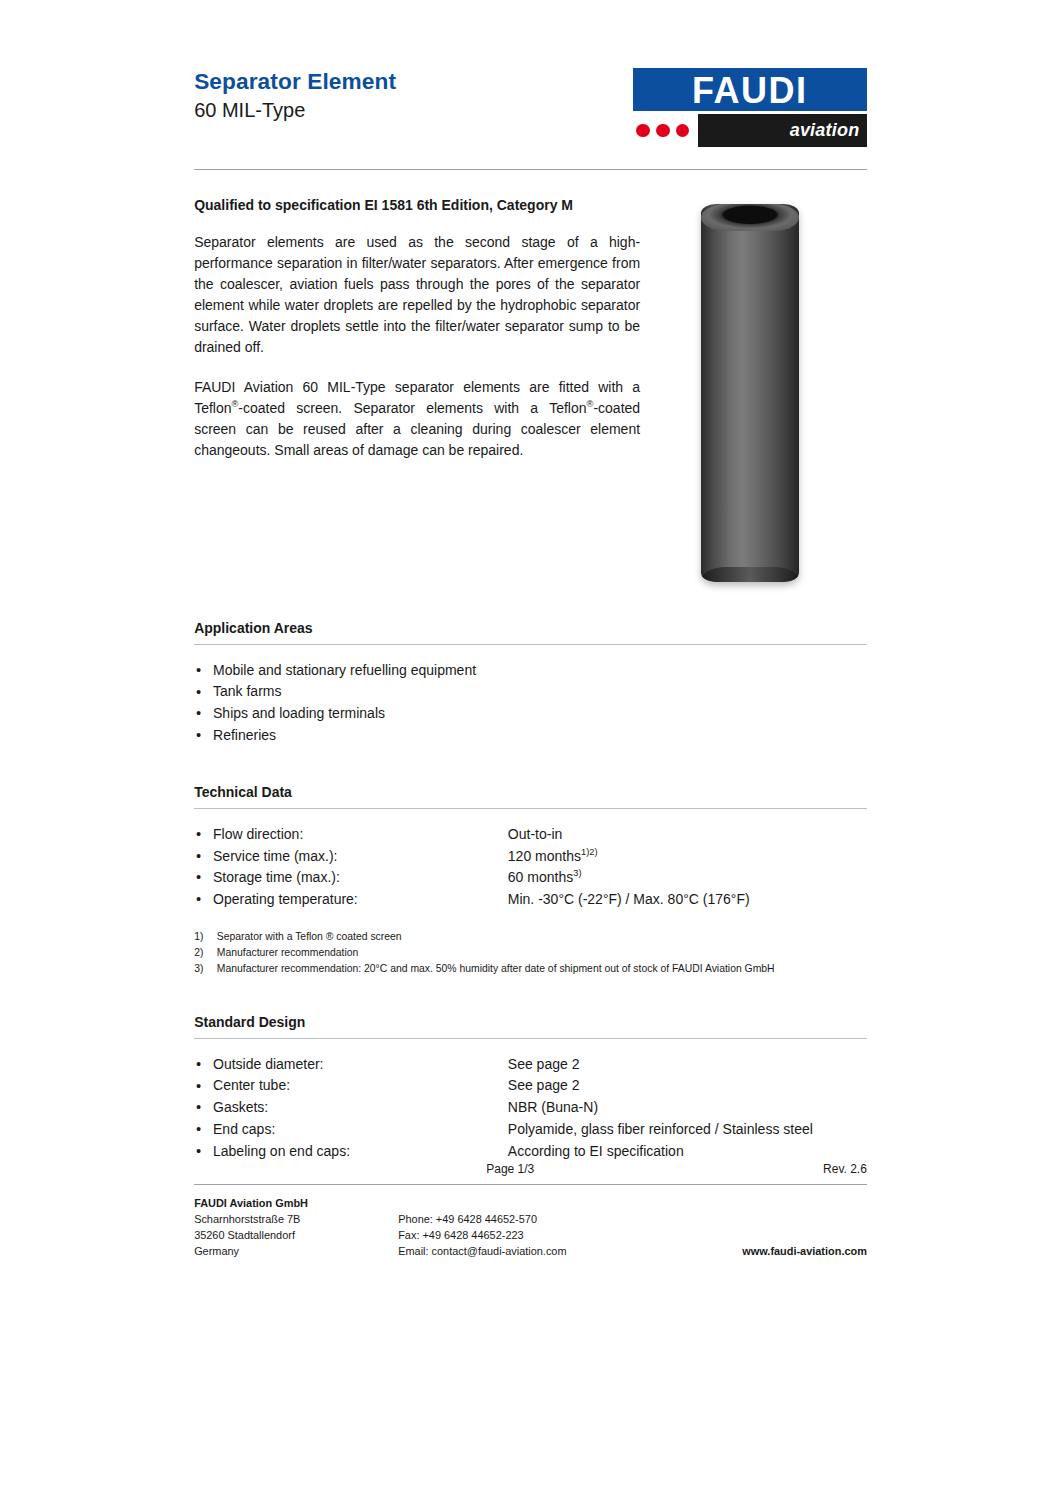Separator Element
60 MIL-Type
FAUDI
aviation
Qualified to specification EI 1581 6th Edition, Category M
Separator elements are used as the second stage of a high-performance separation in filter/water separators. After emergence from the coalescer, aviation fuels pass through the pores of the separator element while water droplets are repelled by the hydrophobic separator surface. Water droplets settle into the filter/water separator sump to be drained off.
FAUDI Aviation 60 MIL-Type separator elements are fitted with a Teflon®-coated screen. Separator elements with a Teflon®-coated screen can be reused after a cleaning during coalescer element changeouts. Small areas of damage can be repaired.
Application Areas
Mobile and stationary refuelling equipment
Tank farms
Ships and loading terminals
Refineries
Technical Data
Flow direction: Out-to-in
Service time (max.): 120 months1)2)
Storage time (max.): 60 months3)
Operating temperature: Min. -30°C (-22°F) / Max. 80°C (176°F)
Separator with a Teflon ® coated screen
Manufacturer recommendation
Manufacturer recommendation: 20°C and max. 50% humidity after date of shipment out of stock of FAUDI Aviation GmbH
Standard Design
Outside diameter: See page 2
Center tube: See page 2
Gaskets: NBR (Buna-N)
End caps: Polyamide, glass fiber reinforced / Stainless steel
Labeling on end caps: According to EI specification
Page 1/3 Rev. 2.6
FAUDI Aviation GmbH
Scharnhorststraße 7B
35260 Stadtallendorf
Germany
Phone: +49 6428 44652-570
Fax: +49 6428 44652-223
Email: contact@faudi-aviation.com
www.faudi-aviation.com